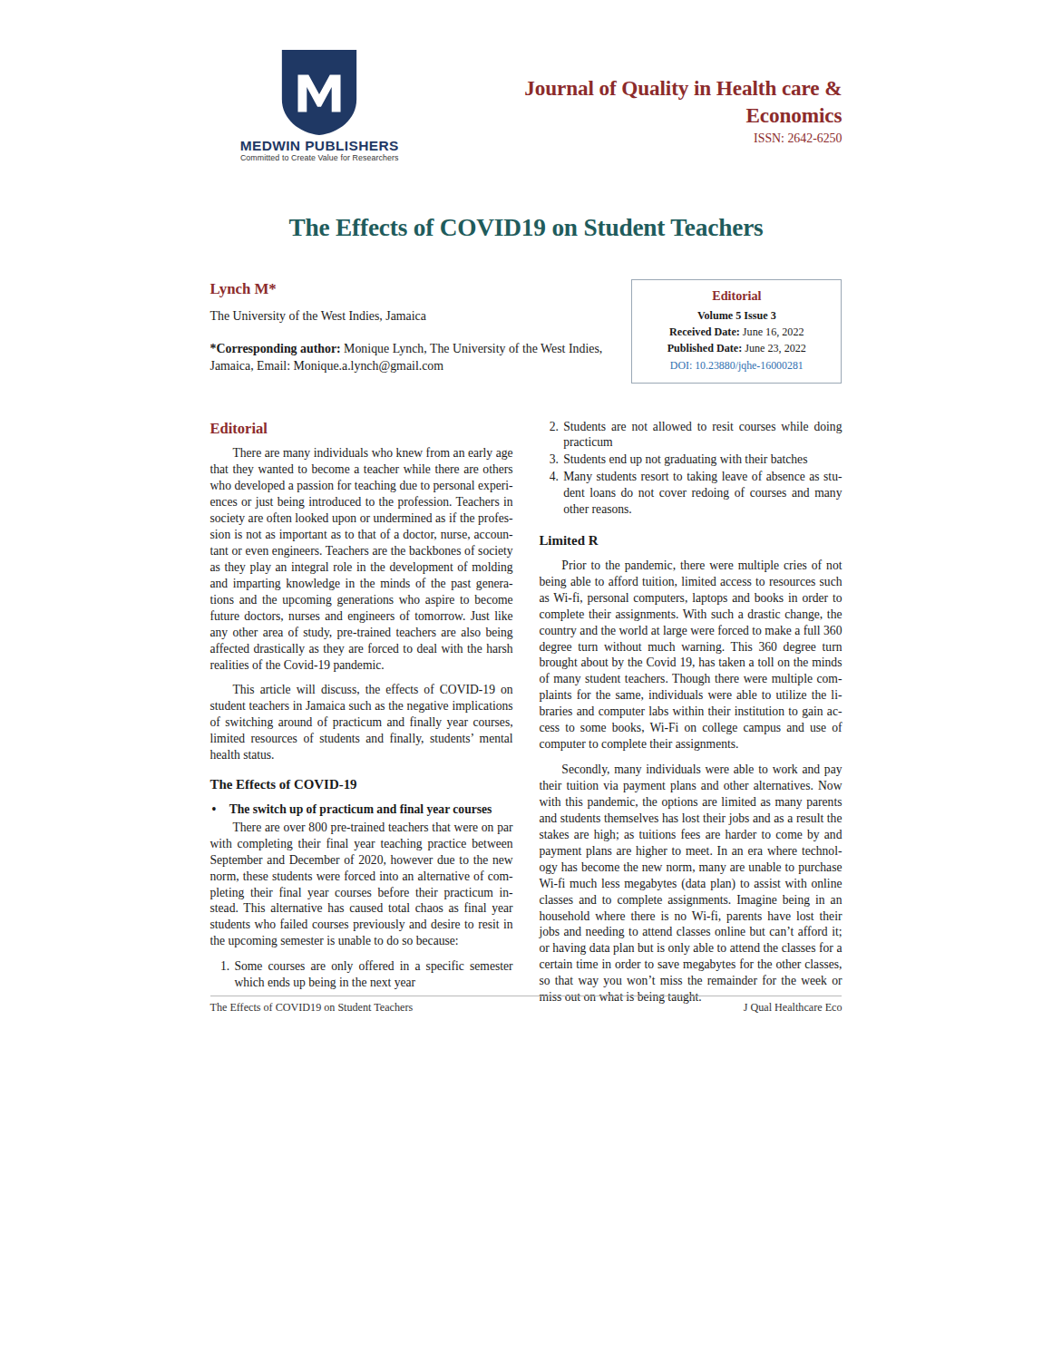MEDWIN PUBLISHERS
Committed to Create Value for Researchers
Journal of Quality in Health care & Economics
ISSN: 2642-6250
The Effects of COVID19 on Student Teachers
Lynch M*
The University of the West Indies, Jamaica
*Corresponding author: Monique Lynch, The University of the West Indies, Jamaica, Email: Monique.a.lynch@gmail.com
Editorial
Volume 5 Issue 3
Received Date: June 16, 2022
Published Date: June 23, 2022
DOI: 10.23880/jqhe-16000281
Editorial
There are many individuals who knew from an early age that they wanted to become a teacher while there are others who developed a passion for teaching due to personal experiences or just being introduced to the profession. Teachers in society are often looked upon or undermined as if the profession is not as important as to that of a doctor, nurse, accountant or even engineers. Teachers are the backbones of society as they play an integral role in the development of molding and imparting knowledge in the minds of the past generations and the upcoming generations who aspire to become future doctors, nurses and engineers of tomorrow. Just like any other area of study, pre-trained teachers are also being affected drastically as they are forced to deal with the harsh realities of the Covid-19 pandemic.
This article will discuss, the effects of COVID-19 on student teachers in Jamaica such as the negative implications of switching around of practicum and finally year courses, limited resources of students and finally, students’ mental health status.
The Effects of COVID-19
The switch up of practicum and final year courses
There are over 800 pre-trained teachers that were on par with completing their final year teaching practice between September and December of 2020, however due to the new norm, these students were forced into an alternative of completing their final year courses before their practicum instead. This alternative has caused total chaos as final year students who failed courses previously and desire to resit in the upcoming semester is unable to do so because:
Some courses are only offered in a specific semester which ends up being in the next year
Students are not allowed to resit courses while doing practicum
Students end up not graduating with their batches
Many students resort to taking leave of absence as student loans do not cover redoing of courses and many other reasons.
Limited R
Prior to the pandemic, there were multiple cries of not being able to afford tuition, limited access to resources such as Wi-fi, personal computers, laptops and books in order to complete their assignments. With such a drastic change, the country and the world at large were forced to make a full 360 degree turn without much warning. This 360 degree turn brought about by the Covid 19, has taken a toll on the minds of many student teachers. Though there were multiple complaints for the same, individuals were able to utilize the libraries and computer labs within their institution to gain access to some books, Wi-Fi on college campus and use of computer to complete their assignments.
Secondly, many individuals were able to work and pay their tuition via payment plans and other alternatives. Now with this pandemic, the options are limited as many parents and students themselves has lost their jobs and as a result the stakes are high; as tuitions fees are harder to come by and payment plans are higher to meet. In an era where technology has become the new norm, many are unable to purchase Wi-fi much less megabytes (data plan) to assist with online classes and to complete assignments. Imagine being in an household where there is no Wi-fi, parents have lost their jobs and needing to attend classes online but can’t afford it; or having data plan but is only able to attend the classes for a certain time in order to save megabytes for the other classes, so that way you won’t miss the remainder for the week or miss out on what is being taught.
The Effects of COVID19 on Student Teachers
J Qual Healthcare Eco